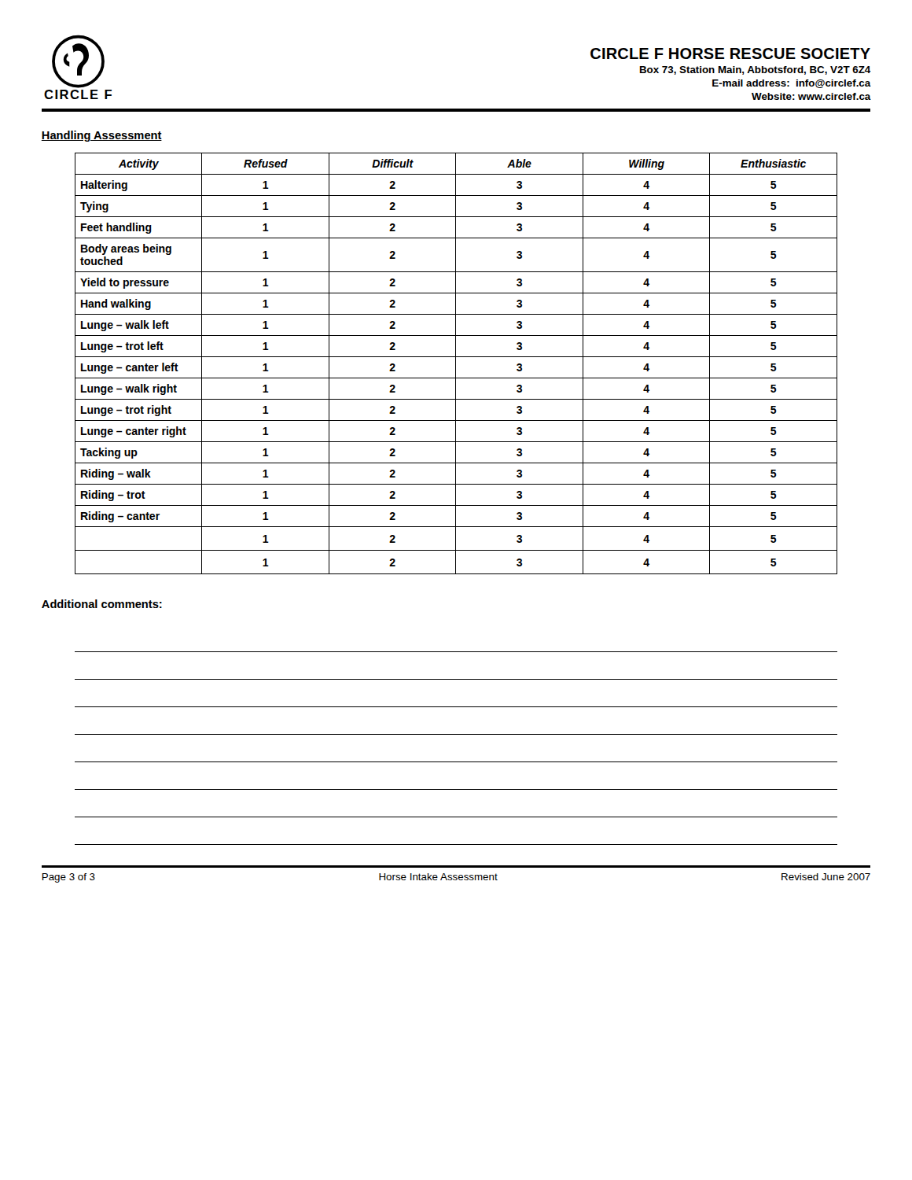CIRCLE F
CIRCLE F HORSE RESCUE SOCIETY
Box 73, Station Main, Abbotsford, BC, V2T 6Z4
E-mail address: info@circlef.ca
Website: www.circlef.ca
Handling Assessment
| Activity | Refused | Difficult | Able | Willing | Enthusiastic |
| --- | --- | --- | --- | --- | --- |
| Haltering | 1 | 2 | 3 | 4 | 5 |
| Tying | 1 | 2 | 3 | 4 | 5 |
| Feet handling | 1 | 2 | 3 | 4 | 5 |
| Body areas being touched | 1 | 2 | 3 | 4 | 5 |
| Yield to pressure | 1 | 2 | 3 | 4 | 5 |
| Hand walking | 1 | 2 | 3 | 4 | 5 |
| Lunge – walk left | 1 | 2 | 3 | 4 | 5 |
| Lunge – trot left | 1 | 2 | 3 | 4 | 5 |
| Lunge – canter left | 1 | 2 | 3 | 4 | 5 |
| Lunge – walk right | 1 | 2 | 3 | 4 | 5 |
| Lunge – trot right | 1 | 2 | 3 | 4 | 5 |
| Lunge – canter right | 1 | 2 | 3 | 4 | 5 |
| Tacking up | 1 | 2 | 3 | 4 | 5 |
| Riding – walk | 1 | 2 | 3 | 4 | 5 |
| Riding – trot | 1 | 2 | 3 | 4 | 5 |
| Riding – canter | 1 | 2 | 3 | 4 | 5 |
| | 1 | 2 | 3 | 4 | 5 |
| | 1 | 2 | 3 | 4 | 5 |
Additional comments:
Page 3 of 3
Horse Intake Assessment
Revised June 2007